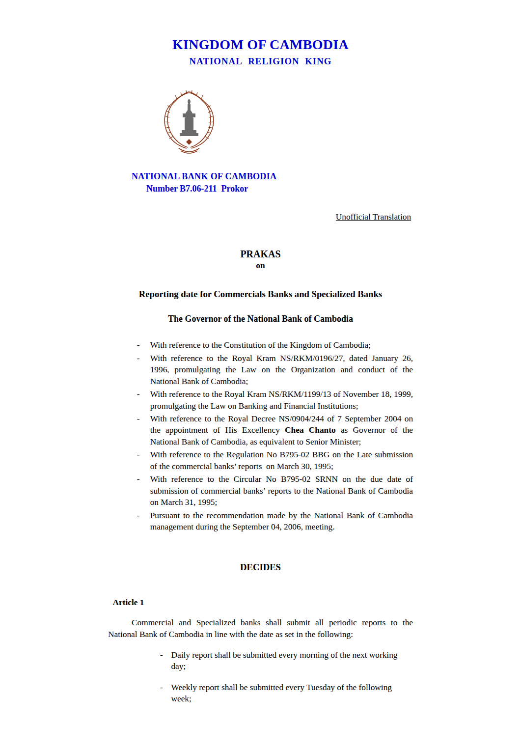KINGDOM OF CAMBODIA
NATIONAL RELIGION KING
NATIONAL BANK OF CAMBODIA
Number B7.06-211 Prokor
Unofficial Translation
PRAKASon
Reporting date for Commercials Banks and Specialized Banks
The Governor of the National Bank of Cambodia
With reference to the Constitution of the Kingdom of Cambodia;
With reference to the Royal Kram NS/RKM/0196/27, dated January 26, 1996, promulgating the Law on the Organization and conduct of the National Bank of Cambodia;
With reference to the Royal Kram NS/RKM/1199/13 of November 18, 1999, promulgating the Law on Banking and Financial Institutions;
With reference to the Royal Decree NS/0904/244 of 7 September 2004 on the appointment of His Excellency Chea Chanto as Governor of the National Bank of Cambodia, as equivalent to Senior Minister;
With reference to the Regulation No B795-02 BBG on the Late submission of the commercial banks’ reports on March 30, 1995;
With reference to the Circular No B795-02 SRNN on the due date of submission of commercial banks’ reports to the National Bank of Cambodia on March 31, 1995;
Pursuant to the recommendation made by the National Bank of Cambodia management during the September 04, 2006, meeting.
DECIDES
Article 1
Commercial and Specialized banks shall submit all periodic reports to the National Bank of Cambodia in line with the date as set in the following:
Daily report shall be submitted every morning of the next working day;
Weekly report shall be submitted every Tuesday of the following week;